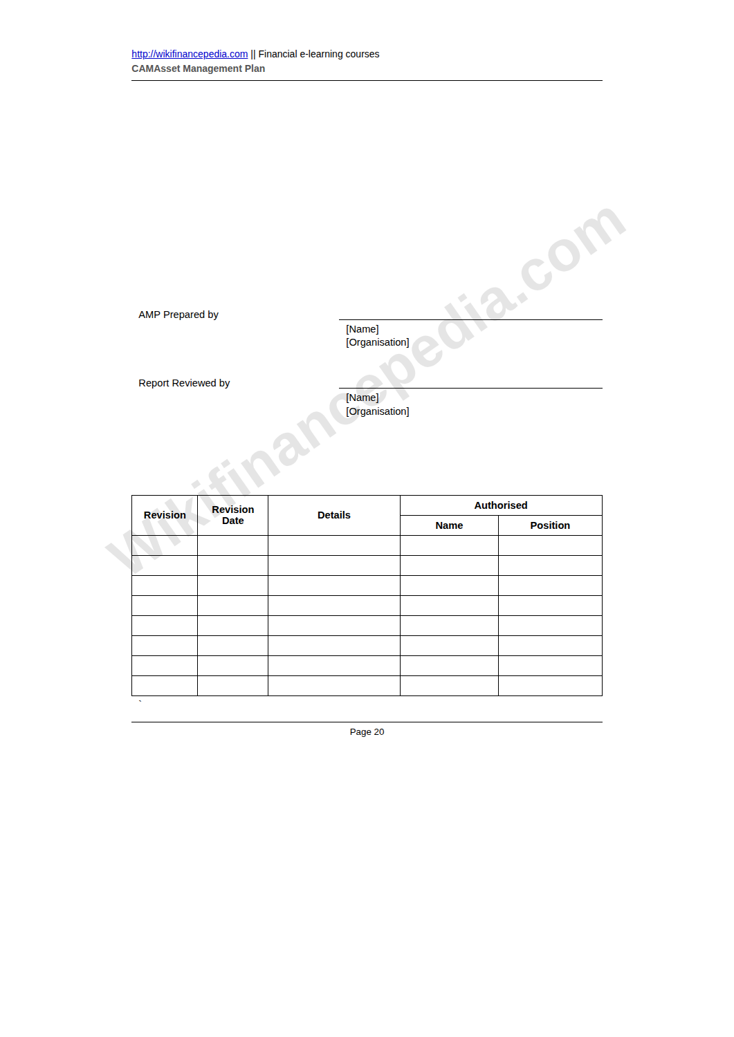Wikifinancepedia.com
http://wikifinancepedia.com || Financial e-learning courses
CAMAsset Management Plan
AMP Prepared by
[Name]
[Organisation]
Report Reviewed by
[Name]
[Organisation]
| Revision | Revision Date | Details | Authorised |
| --- | --- | --- | --- |
| Name | Position |
`
Page 20